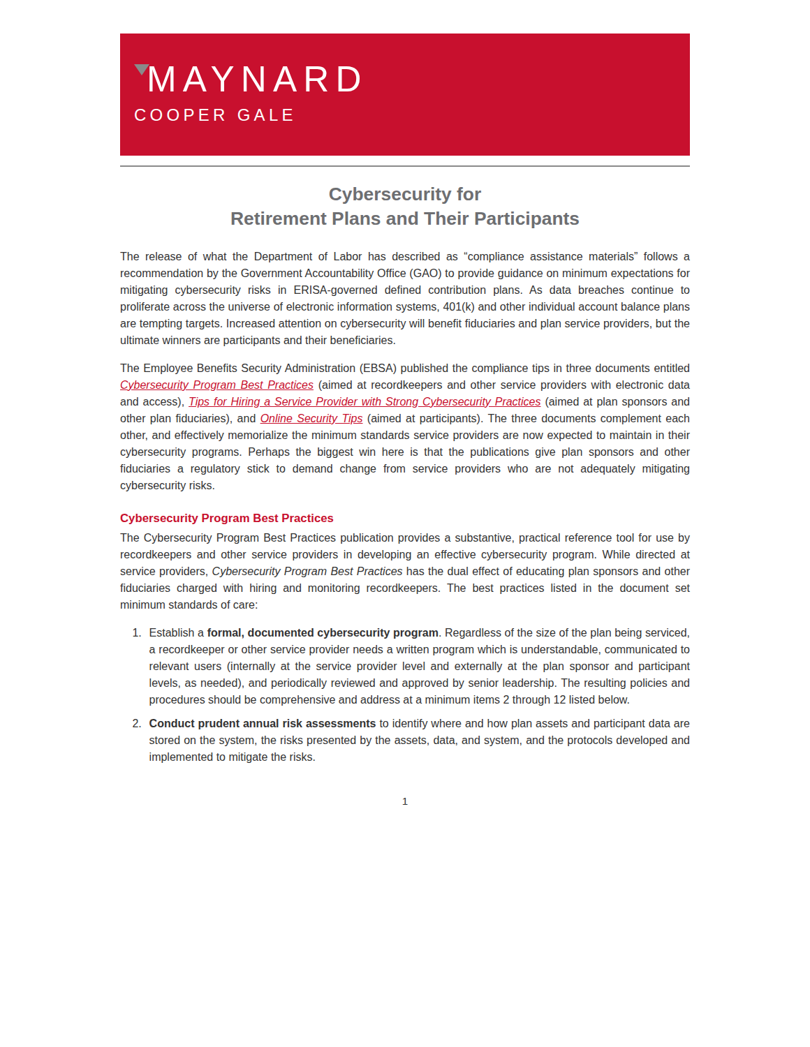MAYNARD
COOPER GALE
Cybersecurity for
Retirement Plans and Their Participants
The release of what the Department of Labor has described as “compliance assistance materials” follows a recommendation by the Government Accountability Office (GAO) to provide guidance on minimum expectations for mitigating cybersecurity risks in ERISA-governed defined contribution plans. As data breaches continue to proliferate across the universe of electronic information systems, 401(k) and other individual account balance plans are tempting targets. Increased attention on cybersecurity will benefit fiduciaries and plan service providers, but the ultimate winners are participants and their beneficiaries.
The Employee Benefits Security Administration (EBSA) published the compliance tips in three documents entitled Cybersecurity Program Best Practices (aimed at recordkeepers and other service providers with electronic data and access), Tips for Hiring a Service Provider with Strong Cybersecurity Practices (aimed at plan sponsors and other plan fiduciaries), and Online Security Tips (aimed at participants). The three documents complement each other, and effectively memorialize the minimum standards service providers are now expected to maintain in their cybersecurity programs. Perhaps the biggest win here is that the publications give plan sponsors and other fiduciaries a regulatory stick to demand change from service providers who are not adequately mitigating cybersecurity risks.
Cybersecurity Program Best Practices
The Cybersecurity Program Best Practices publication provides a substantive, practical reference tool for use by recordkeepers and other service providers in developing an effective cybersecurity program. While directed at service providers, Cybersecurity Program Best Practices has the dual effect of educating plan sponsors and other fiduciaries charged with hiring and monitoring recordkeepers. The best practices listed in the document set minimum standards of care:
Establish a formal, documented cybersecurity program. Regardless of the size of the plan being serviced, a recordkeeper or other service provider needs a written program which is understandable, communicated to relevant users (internally at the service provider level and externally at the plan sponsor and participant levels, as needed), and periodically reviewed and approved by senior leadership. The resulting policies and procedures should be comprehensive and address at a minimum items 2 through 12 listed below.
Conduct prudent annual risk assessments to identify where and how plan assets and participant data are stored on the system, the risks presented by the assets, data, and system, and the protocols developed and implemented to mitigate the risks.
1